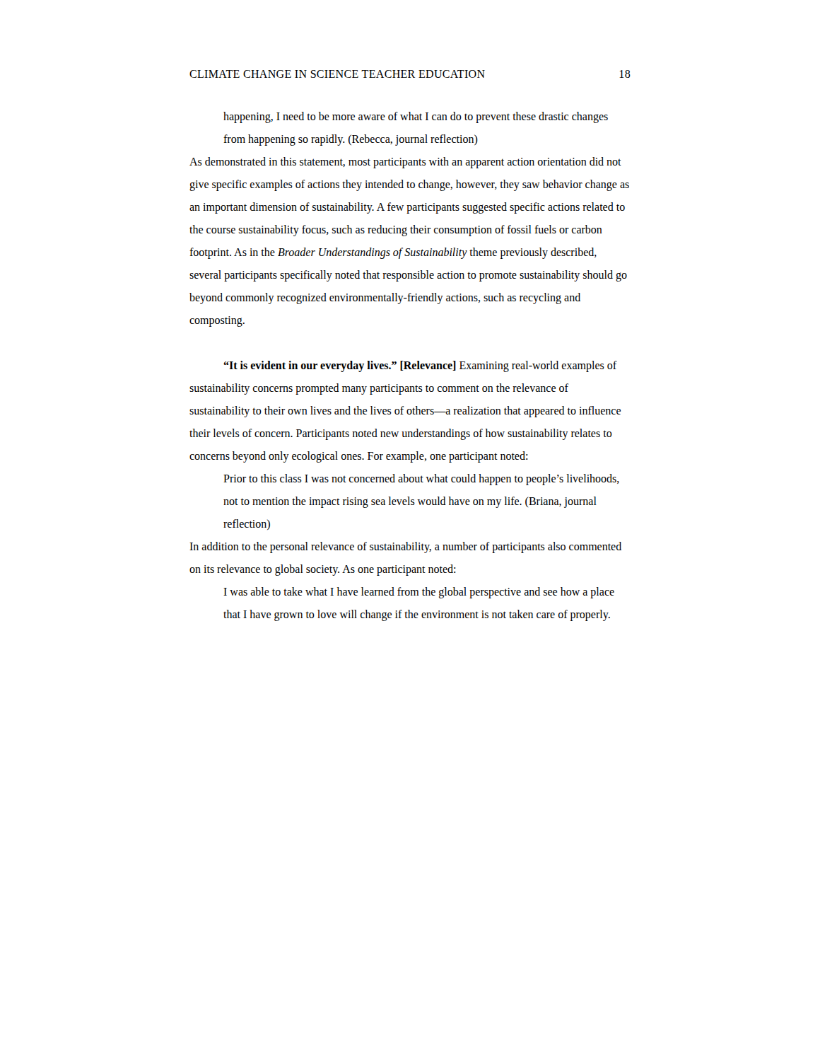Climate Change in Science Teacher Education 18
happening, I need to be more aware of what I can do to prevent these drastic changes from happening so rapidly. (Rebecca, journal reflection)
As demonstrated in this statement, most participants with an apparent action orientation did not give specific examples of actions they intended to change, however, they saw behavior change as an important dimension of sustainability. A few participants suggested specific actions related to the course sustainability focus, such as reducing their consumption of fossil fuels or carbon footprint. As in the Broader Understandings of Sustainability theme previously described, several participants specifically noted that responsible action to promote sustainability should go beyond commonly recognized environmentally-friendly actions, such as recycling and composting.
“It is evident in our everyday lives.” [Relevance] Examining real-world examples of sustainability concerns prompted many participants to comment on the relevance of sustainability to their own lives and the lives of others—a realization that appeared to influence their levels of concern. Participants noted new understandings of how sustainability relates to concerns beyond only ecological ones. For example, one participant noted:
Prior to this class I was not concerned about what could happen to people’s livelihoods, not to mention the impact rising sea levels would have on my life. (Briana, journal reflection)
In addition to the personal relevance of sustainability, a number of participants also commented on its relevance to global society. As one participant noted:
I was able to take what I have learned from the global perspective and see how a place that I have grown to love will change if the environment is not taken care of properly.